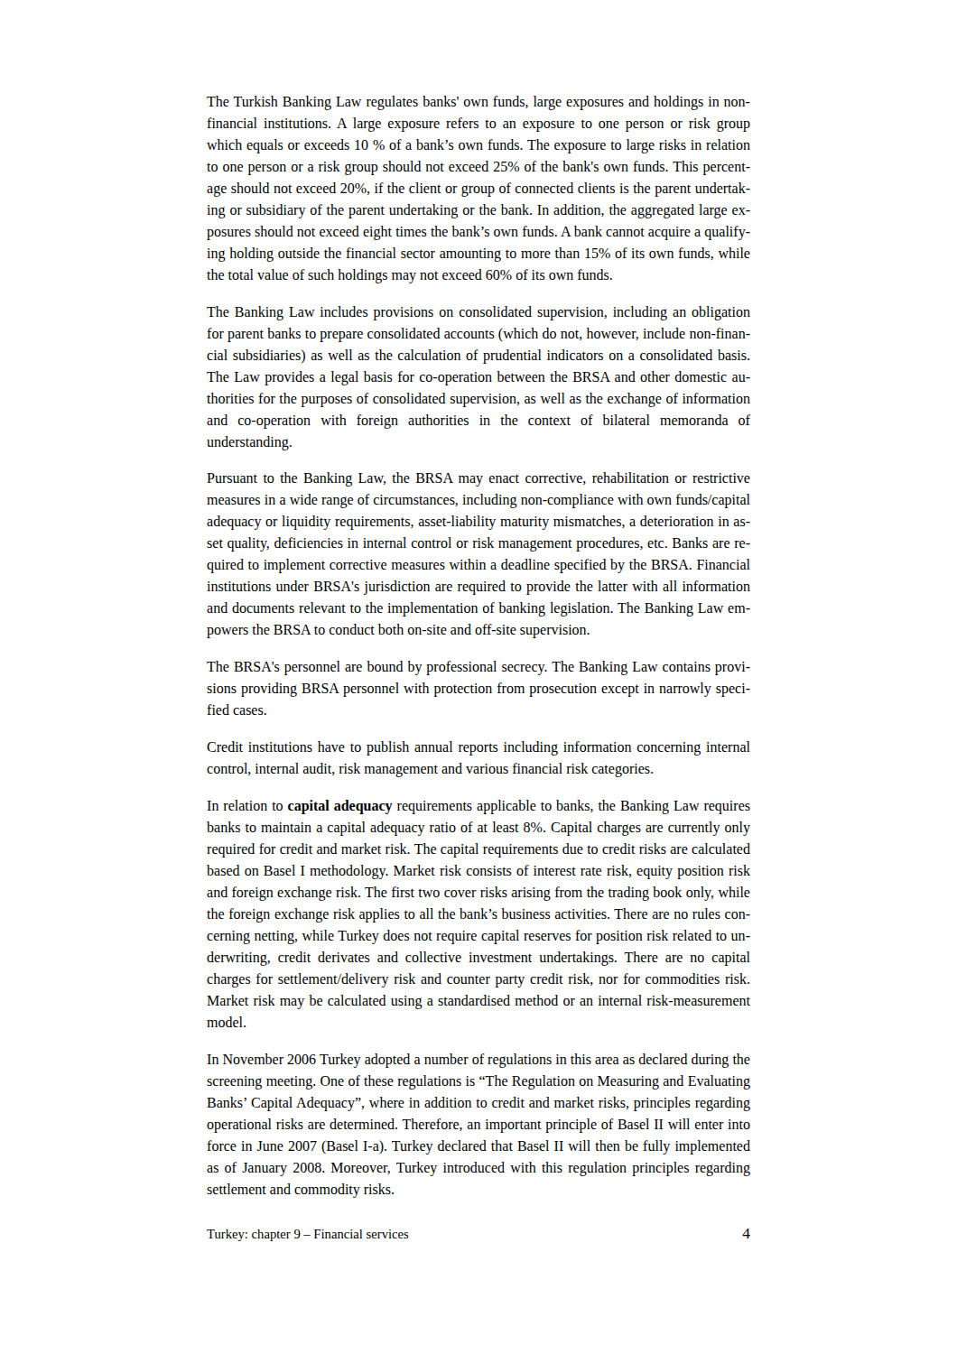The Turkish Banking Law regulates banks' own funds, large exposures and holdings in non-financial institutions. A large exposure refers to an exposure to one person or risk group which equals or exceeds 10 % of a bank’s own funds. The exposure to large risks in relation to one person or a risk group should not exceed 25% of the bank's own funds. This percentage should not exceed 20%, if the client or group of connected clients is the parent undertaking or subsidiary of the parent undertaking or the bank. In addition, the aggregated large exposures should not exceed eight times the bank’s own funds. A bank cannot acquire a qualifying holding outside the financial sector amounting to more than 15% of its own funds, while the total value of such holdings may not exceed 60% of its own funds.
The Banking Law includes provisions on consolidated supervision, including an obligation for parent banks to prepare consolidated accounts (which do not, however, include non-financial subsidiaries) as well as the calculation of prudential indicators on a consolidated basis. The Law provides a legal basis for co-operation between the BRSA and other domestic authorities for the purposes of consolidated supervision, as well as the exchange of information and co-operation with foreign authorities in the context of bilateral memoranda of understanding.
Pursuant to the Banking Law, the BRSA may enact corrective, rehabilitation or restrictive measures in a wide range of circumstances, including non-compliance with own funds/capital adequacy or liquidity requirements, asset-liability maturity mismatches, a deterioration in asset quality, deficiencies in internal control or risk management procedures, etc. Banks are required to implement corrective measures within a deadline specified by the BRSA. Financial institutions under BRSA's jurisdiction are required to provide the latter with all information and documents relevant to the implementation of banking legislation. The Banking Law empowers the BRSA to conduct both on-site and off-site supervision.
The BRSA's personnel are bound by professional secrecy. The Banking Law contains provisions providing BRSA personnel with protection from prosecution except in narrowly specified cases.
Credit institutions have to publish annual reports including information concerning internal control, internal audit, risk management and various financial risk categories.
In relation to capital adequacy requirements applicable to banks, the Banking Law requires banks to maintain a capital adequacy ratio of at least 8%. Capital charges are currently only required for credit and market risk. The capital requirements due to credit risks are calculated based on Basel I methodology. Market risk consists of interest rate risk, equity position risk and foreign exchange risk. The first two cover risks arising from the trading book only, while the foreign exchange risk applies to all the bank’s business activities. There are no rules concerning netting, while Turkey does not require capital reserves for position risk related to underwriting, credit derivates and collective investment undertakings. There are no capital charges for settlement/delivery risk and counter party credit risk, nor for commodities risk. Market risk may be calculated using a standardised method or an internal risk-measurement model.
In November 2006 Turkey adopted a number of regulations in this area as declared during the screening meeting. One of these regulations is “The Regulation on Measuring and Evaluating Banks’ Capital Adequacy”, where in addition to credit and market risks, principles regarding operational risks are determined. Therefore, an important principle of Basel II will enter into force in June 2007 (Basel I-a). Turkey declared that Basel II will then be fully implemented as of January 2008. Moreover, Turkey introduced with this regulation principles regarding settlement and commodity risks.
Turkey: chapter 9 – Financial services
4